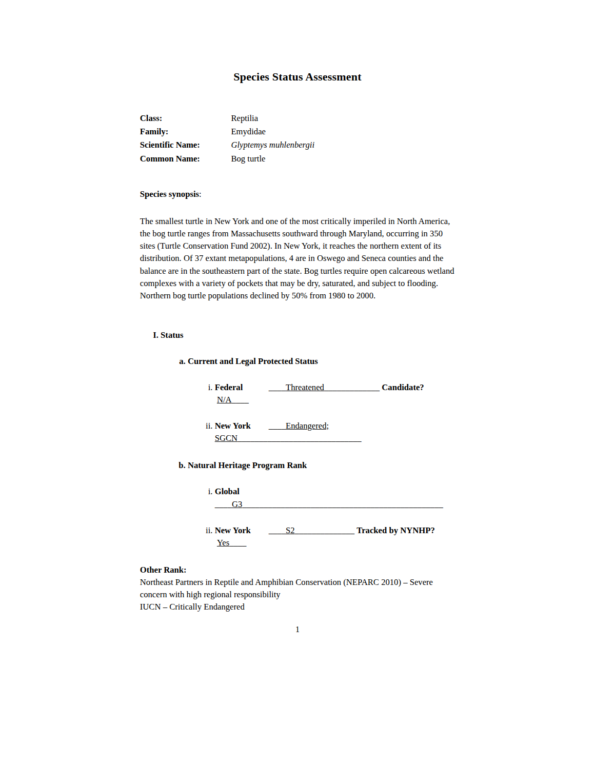Species Status Assessment
| Class: | Reptilia |
| Family: | Emydidae |
| Scientific Name: | Glyptemys muhlenbergii |
| Common Name: | Bog turtle |
Species synopsis:
The smallest turtle in New York and one of the most critically imperiled in North America, the bog turtle ranges from Massachusetts southward through Maryland, occurring in 350 sites (Turtle Conservation Fund 2002). In New York, it reaches the northern extent of its distribution. Of 37 extant metapopulations, 4 are in Oswego and Seneca counties and the balance are in the southeastern part of the state. Bog turtles require open calcareous wetland complexes with a variety of pockets that may be dry, saturated, and subject to flooding. Northern bog turtle populations declined by 50% from 1980 to 2000.
Status
Current and Legal Protected Status
Federal ____Threatened_____________ Candidate? N/A____
New York ____Endangered; SGCN_____________________________
Natural Heritage Program Rank
Global ____G3_______________________________________________
New York ____S2______________ Tracked by NYNHP? Yes____
Other Rank:
Northeast Partners in Reptile and Amphibian Conservation (NEPARC 2010) – Severe concern with high regional responsibility
IUCN – Critically Endangered
1